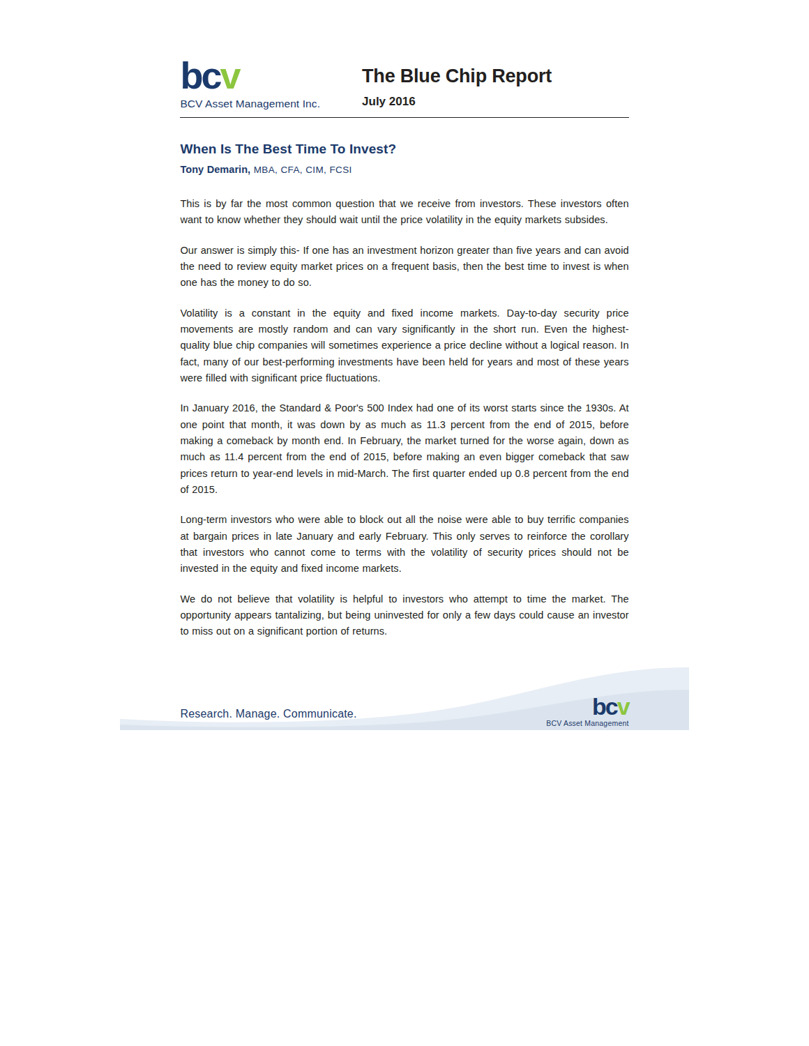bcv
BCV Asset Management Inc.
The Blue Chip Report
July 2016
When Is The Best Time To Invest?
Tony Demarin, MBA, CFA, CIM, FCSI
This is by far the most common question that we receive from investors. These investors often want to know whether they should wait until the price volatility in the equity markets subsides.
Our answer is simply this- If one has an investment horizon greater than five years and can avoid the need to review equity market prices on a frequent basis, then the best time to invest is when one has the money to do so.
Volatility is a constant in the equity and fixed income markets. Day-to-day security price movements are mostly random and can vary significantly in the short run. Even the highest-quality blue chip companies will sometimes experience a price decline without a logical reason. In fact, many of our best-performing investments have been held for years and most of these years were filled with significant price fluctuations.
In January 2016, the Standard & Poor's 500 Index had one of its worst starts since the 1930s. At one point that month, it was down by as much as 11.3 percent from the end of 2015, before making a comeback by month end. In February, the market turned for the worse again, down as much as 11.4 percent from the end of 2015, before making an even bigger comeback that saw prices return to year-end levels in mid-March. The first quarter ended up 0.8 percent from the end of 2015.
Long-term investors who were able to block out all the noise were able to buy terrific companies at bargain prices in late January and early February. This only serves to reinforce the corollary that investors who cannot come to terms with the volatility of security prices should not be invested in the equity and fixed income markets.
We do not believe that volatility is helpful to investors who attempt to time the market. The opportunity appears tantalizing, but being uninvested for only a few days could cause an investor to miss out on a significant portion of returns.
Research. Manage. Communicate.
bcv
BCV Asset Management